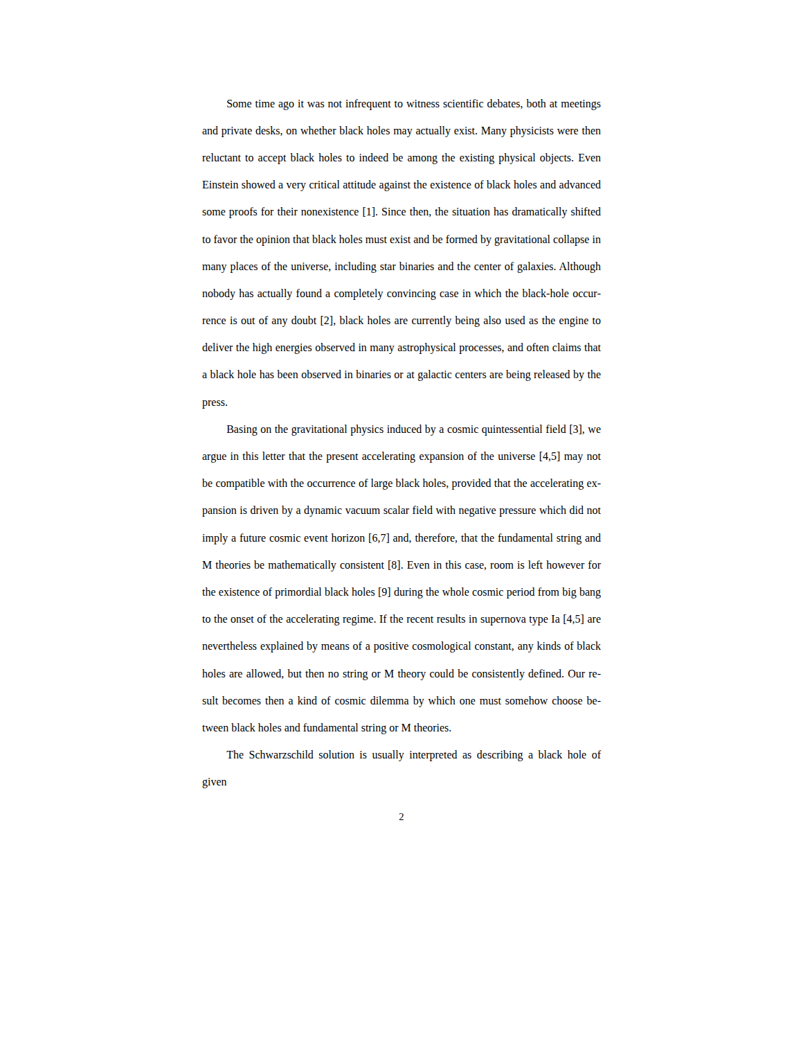Some time ago it was not infrequent to witness scientific debates, both at meetings and private desks, on whether black holes may actually exist. Many physicists were then reluctant to accept black holes to indeed be among the existing physical objects. Even Einstein showed a very critical attitude against the existence of black holes and advanced some proofs for their nonexistence [1]. Since then, the situation has dramatically shifted to favor the opinion that black holes must exist and be formed by gravitational collapse in many places of the universe, including star binaries and the center of galaxies. Although nobody has actually found a completely convincing case in which the black-hole occurrence is out of any doubt [2], black holes are currently being also used as the engine to deliver the high energies observed in many astrophysical processes, and often claims that a black hole has been observed in binaries or at galactic centers are being released by the press.
Basing on the gravitational physics induced by a cosmic quintessential field [3], we argue in this letter that the present accelerating expansion of the universe [4,5] may not be compatible with the occurrence of large black holes, provided that the accelerating expansion is driven by a dynamic vacuum scalar field with negative pressure which did not imply a future cosmic event horizon [6,7] and, therefore, that the fundamental string and M theories be mathematically consistent [8]. Even in this case, room is left however for the existence of primordial black holes [9] during the whole cosmic period from big bang to the onset of the accelerating regime. If the recent results in supernova type Ia [4,5] are nevertheless explained by means of a positive cosmological constant, any kinds of black holes are allowed, but then no string or M theory could be consistently defined. Our result becomes then a kind of cosmic dilemma by which one must somehow choose between black holes and fundamental string or M theories.
The Schwarzschild solution is usually interpreted as describing a black hole of given
2